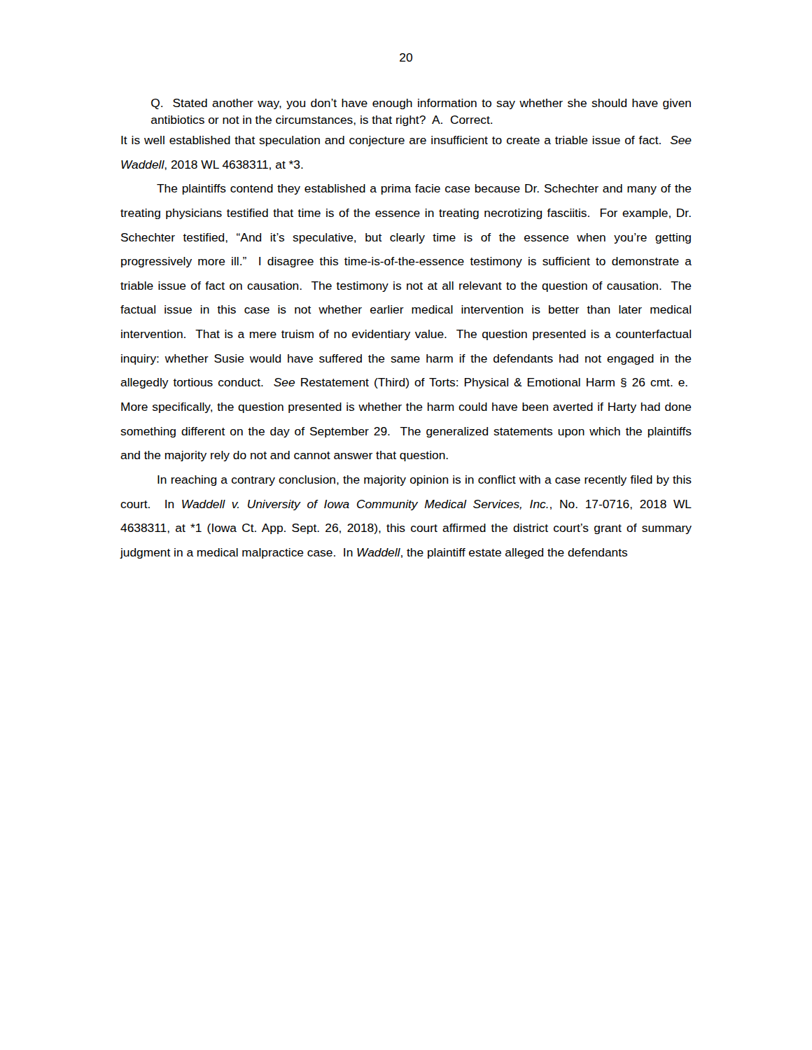20
Q. Stated another way, you don’t have enough information to say whether she should have given antibiotics or not in the circumstances, is that right? A. Correct.
It is well established that speculation and conjecture are insufficient to create a triable issue of fact. See Waddell, 2018 WL 4638311, at *3.
The plaintiffs contend they established a prima facie case because Dr. Schechter and many of the treating physicians testified that time is of the essence in treating necrotizing fasciitis. For example, Dr. Schechter testified, “And it’s speculative, but clearly time is of the essence when you’re getting progressively more ill.” I disagree this time-is-of-the-essence testimony is sufficient to demonstrate a triable issue of fact on causation. The testimony is not at all relevant to the question of causation. The factual issue in this case is not whether earlier medical intervention is better than later medical intervention. That is a mere truism of no evidentiary value. The question presented is a counterfactual inquiry: whether Susie would have suffered the same harm if the defendants had not engaged in the allegedly tortious conduct. See Restatement (Third) of Torts: Physical & Emotional Harm § 26 cmt. e. More specifically, the question presented is whether the harm could have been averted if Harty had done something different on the day of September 29. The generalized statements upon which the plaintiffs and the majority rely do not and cannot answer that question.
In reaching a contrary conclusion, the majority opinion is in conflict with a case recently filed by this court. In Waddell v. University of Iowa Community Medical Services, Inc., No. 17-0716, 2018 WL 4638311, at *1 (Iowa Ct. App. Sept. 26, 2018), this court affirmed the district court’s grant of summary judgment in a medical malpractice case. In Waddell, the plaintiff estate alleged the defendants